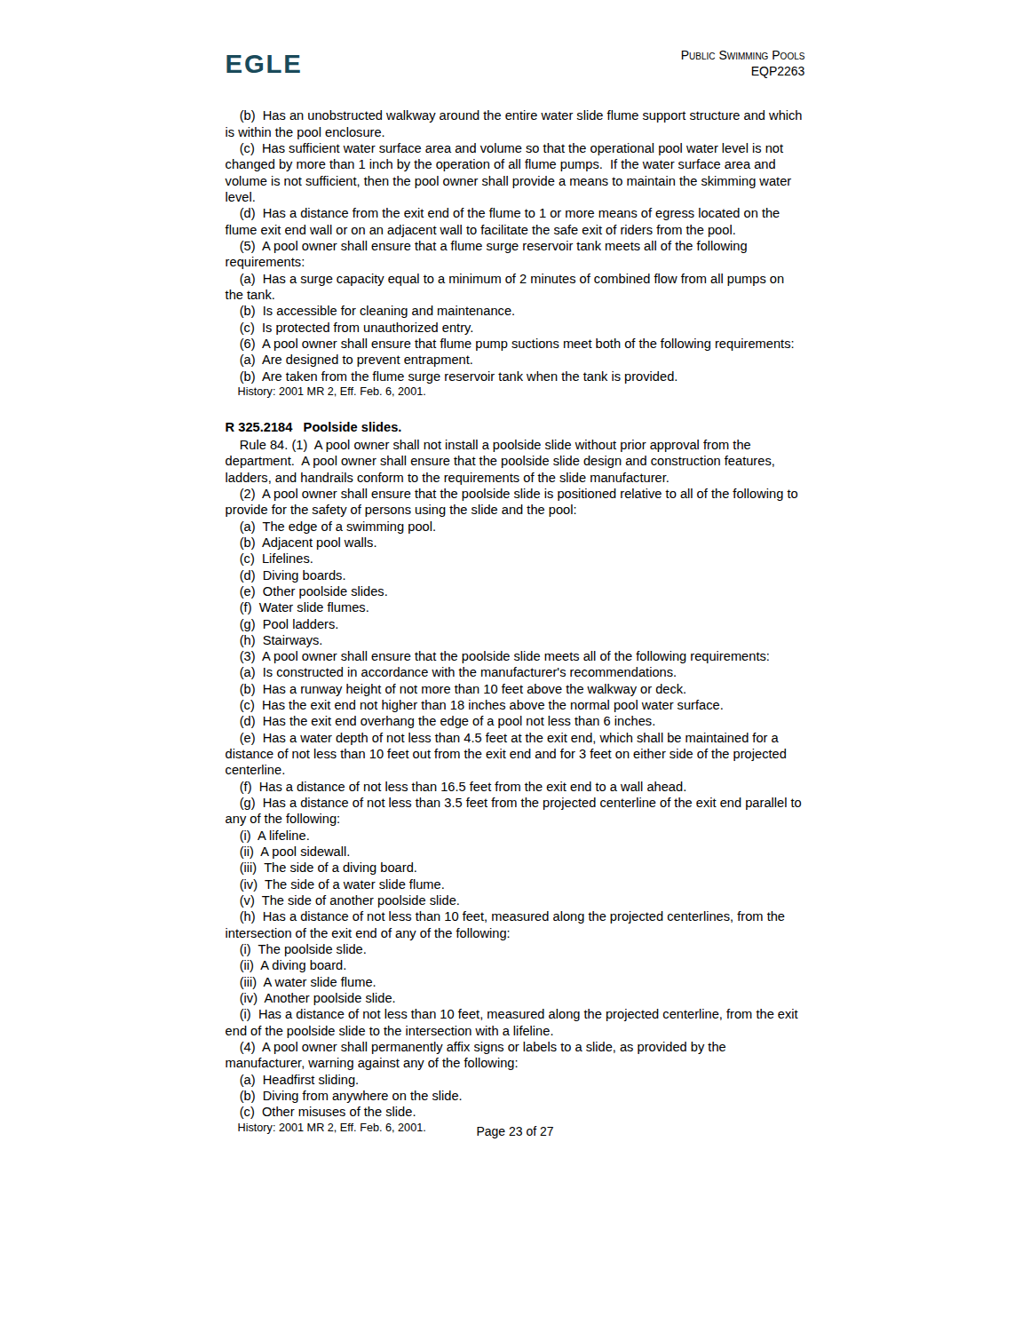EGLE
Public Swimming Pools
EQP2263
(b) Has an unobstructed walkway around the entire water slide flume support structure and which is within the pool enclosure.
(c) Has sufficient water surface area and volume so that the operational pool water level is not changed by more than 1 inch by the operation of all flume pumps. If the water surface area and volume is not sufficient, then the pool owner shall provide a means to maintain the skimming water level.
(d) Has a distance from the exit end of the flume to 1 or more means of egress located on the flume exit end wall or on an adjacent wall to facilitate the safe exit of riders from the pool.
(5) A pool owner shall ensure that a flume surge reservoir tank meets all of the following requirements:
(a) Has a surge capacity equal to a minimum of 2 minutes of combined flow from all pumps on the tank.
(b) Is accessible for cleaning and maintenance.
(c) Is protected from unauthorized entry.
(6) A pool owner shall ensure that flume pump suctions meet both of the following requirements:
(a) Are designed to prevent entrapment.
(b) Are taken from the flume surge reservoir tank when the tank is provided.
History: 2001 MR 2, Eff. Feb. 6, 2001.
R 325.2184 Poolside slides.
Rule 84. (1) A pool owner shall not install a poolside slide without prior approval from the department. A pool owner shall ensure that the poolside slide design and construction features, ladders, and handrails conform to the requirements of the slide manufacturer.
(2) A pool owner shall ensure that the poolside slide is positioned relative to all of the following to provide for the safety of persons using the slide and the pool:
(a) The edge of a swimming pool.
(b) Adjacent pool walls.
(c) Lifelines.
(d) Diving boards.
(e) Other poolside slides.
(f) Water slide flumes.
(g) Pool ladders.
(h) Stairways.
(3) A pool owner shall ensure that the poolside slide meets all of the following requirements:
(a) Is constructed in accordance with the manufacturer's recommendations.
(b) Has a runway height of not more than 10 feet above the walkway or deck.
(c) Has the exit end not higher than 18 inches above the normal pool water surface.
(d) Has the exit end overhang the edge of a pool not less than 6 inches.
(e) Has a water depth of not less than 4.5 feet at the exit end, which shall be maintained for a distance of not less than 10 feet out from the exit end and for 3 feet on either side of the projected centerline.
(f) Has a distance of not less than 16.5 feet from the exit end to a wall ahead.
(g) Has a distance of not less than 3.5 feet from the projected centerline of the exit end parallel to any of the following:
(i) A lifeline.
(ii) A pool sidewall.
(iii) The side of a diving board.
(iv) The side of a water slide flume.
(v) The side of another poolside slide.
(h) Has a distance of not less than 10 feet, measured along the projected centerlines, from the intersection of the exit end of any of the following:
(i) The poolside slide.
(ii) A diving board.
(iii) A water slide flume.
(iv) Another poolside slide.
(i) Has a distance of not less than 10 feet, measured along the projected centerline, from the exit end of the poolside slide to the intersection with a lifeline.
(4) A pool owner shall permanently affix signs or labels to a slide, as provided by the manufacturer, warning against any of the following:
(a) Headfirst sliding.
(b) Diving from anywhere on the slide.
(c) Other misuses of the slide.
History: 2001 MR 2, Eff. Feb. 6, 2001.
Page 23 of 27